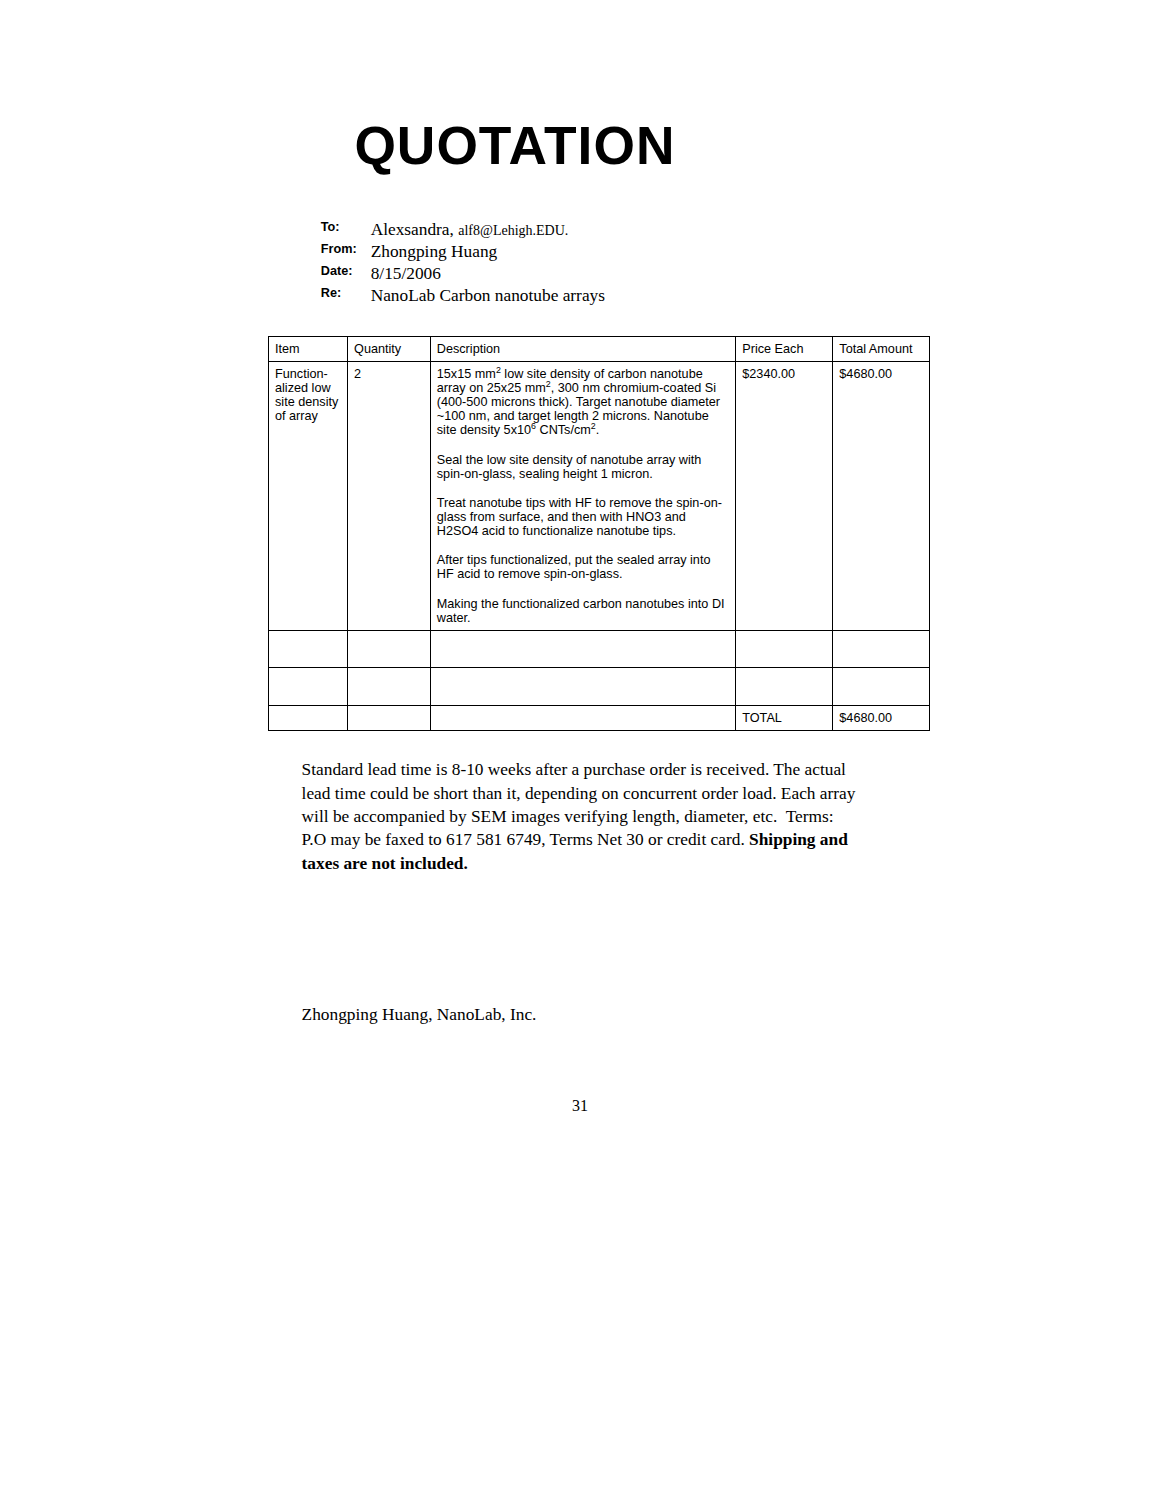QUOTATION
| To: | Alexsandra, alf8@Lehigh.EDU. |
| From: | Zhongping Huang |
| Date: | 8/15/2006 |
| Re: | NanoLab Carbon nanotube arrays |
| Item | Quantity | Description | Price Each | Total Amount |
| --- | --- | --- | --- | --- |
| Function-alized low site density of array | 2 | 15x15 mm 2 low site density of carbon nanotube array on 25x25 mm 2 , 300 nm chromium-coated Si (400-500 microns thick). Target nanotube diameter ~100 nm, and target length 2 microns. Nanotube site density 5x10 6 CNTs/cm 2 . Seal the low site density of nanotube array with spin-on-glass, sealing height 1 micron. Treat nanotube tips with HF to remove the spin-on-glass from surface, and then with HNO3 and H2SO4 acid to functionalize nanotube tips. After tips functionalized, put the sealed array into HF acid to remove spin-on-glass. Making the functionalized carbon nanotubes into DI water. | $2340.00 | $4680.00 |
| | | | TOTAL | $4680.00 |
Standard lead time is 8-10 weeks after a purchase order is received. The actual lead time could be short than it, depending on concurrent order load. Each array will be accompanied by SEM images verifying length, diameter, etc. Terms: P.O may be faxed to 617 581 6749, Terms Net 30 or credit card. Shipping and taxes are not included.
Zhongping Huang, NanoLab, Inc.
31